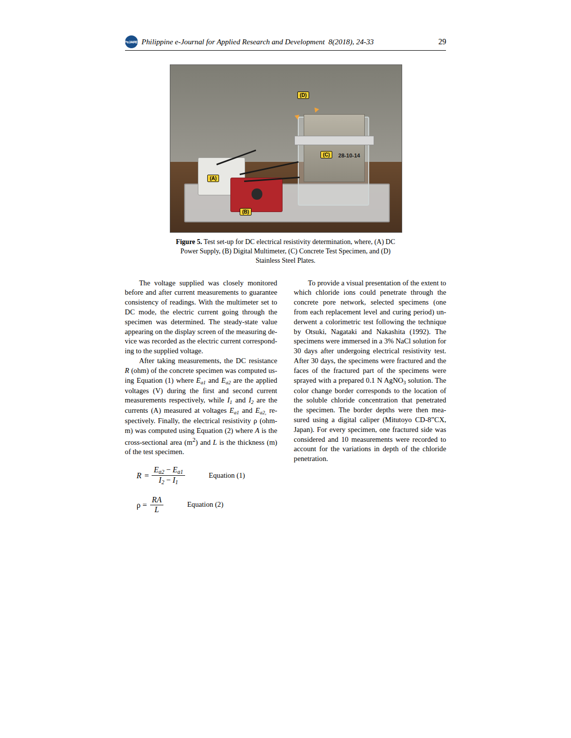PeJARD
Philippine e-Journal for Applied Research and Development 8(2018), 24-33
29
(A)
(B)
(C)
(D)
28-10-14
Figure 5. Test set-up for DC electrical resistivity determination, where, (A) DC Power Supply, (B) Digital Multimeter, (C) Concrete Test Specimen, and (D) Stainless Steel Plates.
The voltage supplied was closely monitored before and after current measurements to guarantee consistency of readings. With the multimeter set to DC mode, the electric current going through the specimen was determined. The steady-state value appearing on the display screen of the measuring device was recorded as the electric current corresponding to the supplied voltage.
After taking measurements, the DC resistance R (ohm) of the concrete specimen was computed using Equation (1) where Ea1 and Ea2 are the applied voltages (V) during the first and second current measurements respectively, while I1 and I2 are the currents (A) measured at voltages Ea1 and Ea2, respectively. Finally, the electrical resistivity ρ (ohm-m) was computed using Equation (2) where A is the cross-sectional area (m2) and L is the thickness (m) of the test specimen.
R = Ea2 − Ea1 I2 − I1 Equation (1)
ρ = RA L Equation (2)
To provide a visual presentation of the extent to which chloride ions could penetrate through the concrete pore network, selected specimens (one from each replacement level and curing period) underwent a colorimetric test following the technique by Otsuki, Nagataki and Nakashita (1992). The specimens were immersed in a 3% NaCl solution for 30 days after undergoing electrical resistivity test. After 30 days, the specimens were fractured and the faces of the fractured part of the specimens were sprayed with a prepared 0.1 N AgNO3 solution. The color change border corresponds to the location of the soluble chloride concentration that penetrated the specimen. The border depths were then measured using a digital caliper (Mitutoyo CD-8”CX, Japan). For every specimen, one fractured side was considered and 10 measurements were recorded to account for the variations in depth of the chloride penetration.